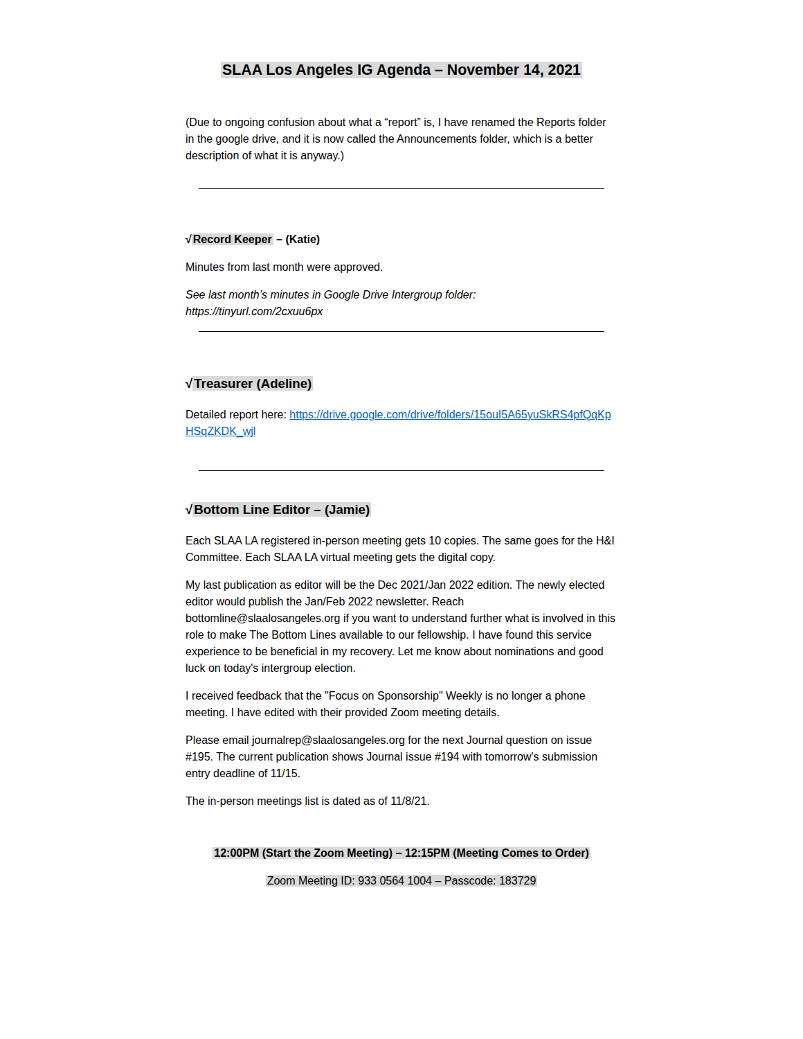SLAA Los Angeles IG Agenda – November 14, 2021
(Due to ongoing confusion about what a “report” is, I have renamed the Reports folder in the google drive, and it is now called the Announcements folder, which is a better description of what it is anyway.)
√Record Keeper – (Katie)
Minutes from last month were approved.
See last month’s minutes in Google Drive Intergroup folder:
https://tinyurl.com/2cxuu6px
√Treasurer (Adeline)
Detailed report here: https://drive.google.com/drive/folders/15ouI5A65yuSkRS4pfQqKpHSqZKDK_wjl
√Bottom Line Editor – (Jamie)
Each SLAA LA registered in-person meeting gets 10 copies. The same goes for the H&I Committee. Each SLAA LA virtual meeting gets the digital copy.
My last publication as editor will be the Dec 2021/Jan 2022 edition. The newly elected editor would publish the Jan/Feb 2022 newsletter. Reach bottomline@slaalosangeles.org if you want to understand further what is involved in this role to make The Bottom Lines available to our fellowship. I have found this service experience to be beneficial in my recovery. Let me know about nominations and good luck on today's intergroup election.
I received feedback that the "Focus on Sponsorship" Weekly is no longer a phone meeting. I have edited with their provided Zoom meeting details.
Please email journalrep@slaalosangeles.org for the next Journal question on issue #195. The current publication shows Journal issue #194 with tomorrow's submission entry deadline of 11/15.
The in-person meetings list is dated as of 11/8/21.
12:00PM (Start the Zoom Meeting) – 12:15PM (Meeting Comes to Order)
Zoom Meeting ID: 933 0564 1004 – Passcode: 183729